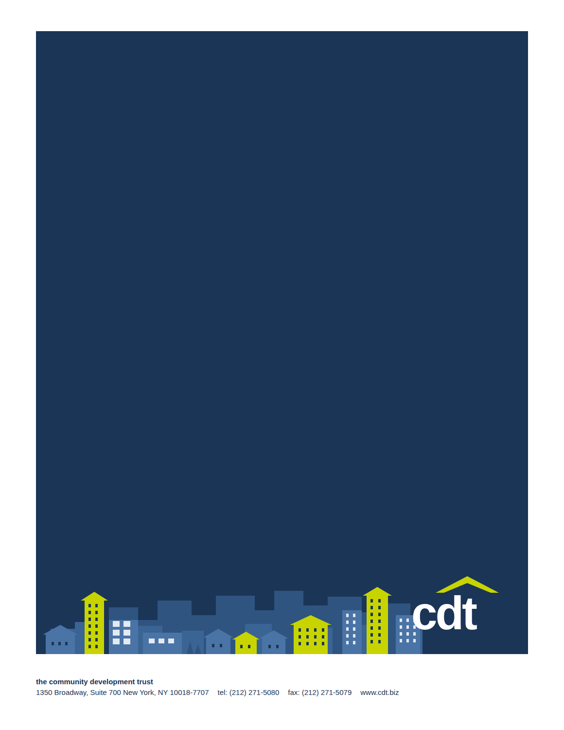cdt
the community development trust
1350 Broadway, Suite 700 New York, NY 10018-7707 tel: (212) 271-5080 fax: (212) 271-5079 www.cdt.biz